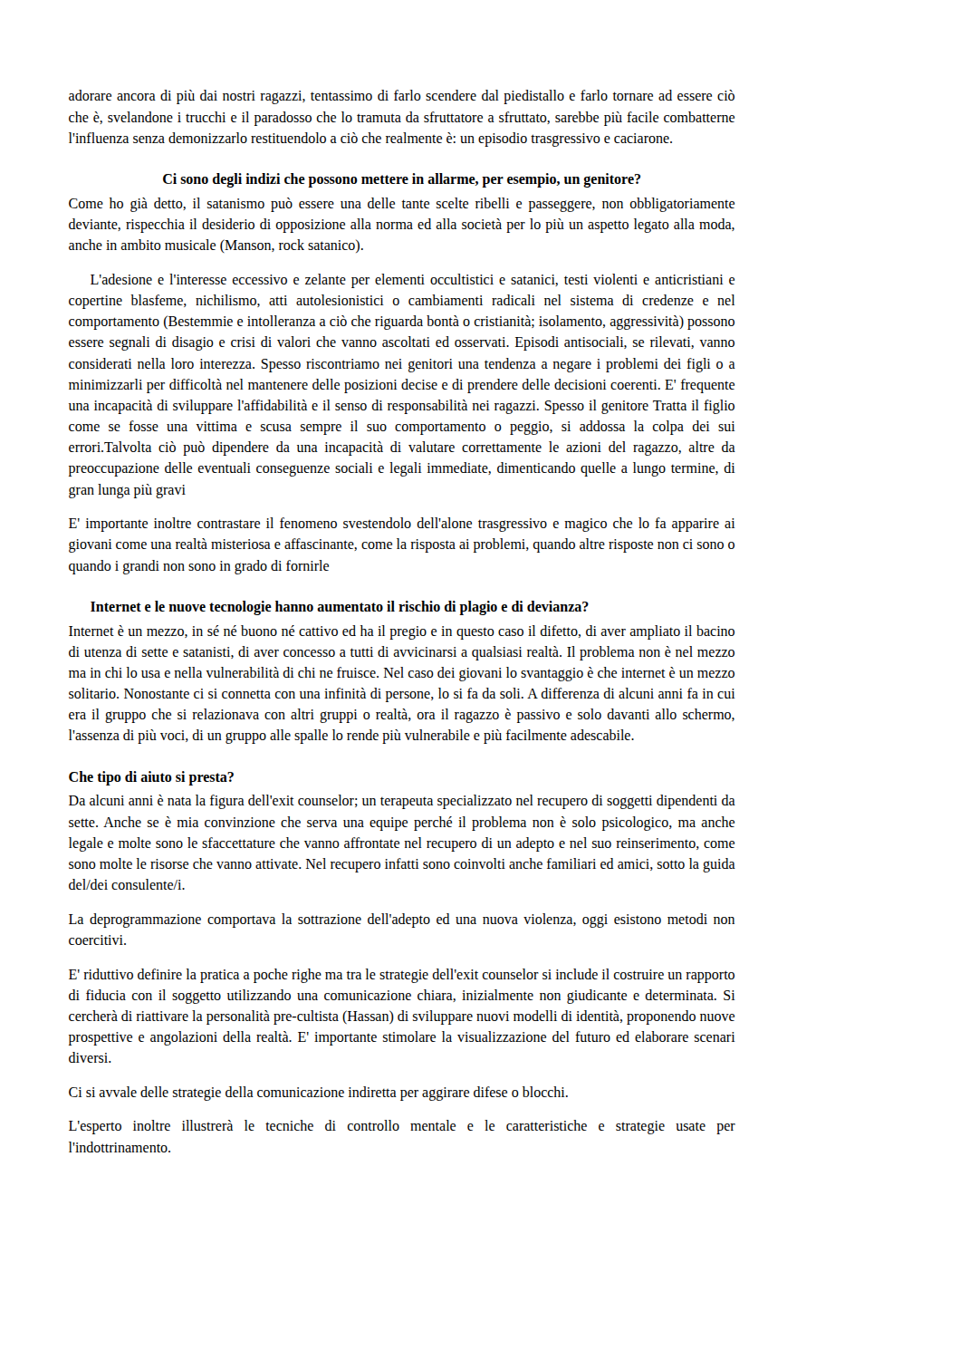adorare ancora di più dai nostri ragazzi, tentassimo di farlo scendere dal piedistallo e farlo tornare ad essere ciò che è, svelandone i trucchi e il paradosso che lo tramuta da sfruttatore a sfruttato, sarebbe più facile combatterne l'influenza senza demonizzarlo restituendolo a ciò che realmente è: un episodio trasgressivo e caciarone.
Ci sono degli indizi che possono mettere in allarme, per esempio, un genitore?
Come ho già detto, il satanismo può essere una delle tante scelte ribelli e passeggere, non obbligatoriamente deviante, rispecchia il desiderio di opposizione alla norma ed alla società per lo più un aspetto legato alla moda, anche in ambito musicale (Manson, rock satanico).
L'adesione e l'interesse eccessivo e zelante per elementi occultistici e satanici, testi violenti e anticristiani e copertine blasfeme, nichilismo, atti autolesionistici o cambiamenti radicali nel sistema di credenze e nel comportamento (Bestemmie e intolleranza a ciò che riguarda bontà o cristianità; isolamento, aggressività) possono essere segnali di disagio e crisi di valori che vanno ascoltati ed osservati. Episodi antisociali, se rilevati, vanno considerati nella loro interezza. Spesso riscontriamo nei genitori una tendenza a negare i problemi dei figli o a minimizzarli per difficoltà nel mantenere delle posizioni decise e di prendere delle decisioni coerenti. E' frequente una incapacità di sviluppare l'affidabilità e il senso di responsabilità nei ragazzi. Spesso il genitore Tratta il figlio come se fosse una vittima e scusa sempre il suo comportamento o peggio, si addossa la colpa dei sui errori.Talvolta ciò può dipendere da una incapacità di valutare correttamente le azioni del ragazzo, altre da preoccupazione delle eventuali conseguenze sociali e legali immediate, dimenticando quelle a lungo termine, di gran lunga più gravi
E' importante inoltre contrastare il fenomeno svestendolo dell'alone trasgressivo e magico che lo fa apparire ai giovani come una realtà misteriosa e affascinante, come la risposta ai problemi, quando altre risposte non ci sono o quando i grandi non sono in grado di fornirle
Internet e le nuove tecnologie hanno aumentato il rischio di plagio e di devianza?
Internet è un mezzo, in sé né buono né cattivo ed ha il pregio e in questo caso il difetto, di aver ampliato il bacino di utenza di sette e satanisti, di aver concesso a tutti di avvicinarsi a qualsiasi realtà. Il problema non è nel mezzo ma in chi lo usa e nella vulnerabilità di chi ne fruisce. Nel caso dei giovani lo svantaggio è che internet è un mezzo solitario. Nonostante ci si connetta con una infinità di persone, lo si fa da soli. A differenza di alcuni anni fa in cui era il gruppo che si relazionava con altri gruppi o realtà, ora il ragazzo è passivo e solo davanti allo schermo, l'assenza di più voci, di un gruppo alle spalle lo rende più vulnerabile e più facilmente adescabile.
Che tipo di aiuto si presta?
Da alcuni anni è nata la figura dell'exit counselor; un terapeuta specializzato nel recupero di soggetti dipendenti da sette. Anche se è mia convinzione che serva una equipe perché il problema non è solo psicologico, ma anche legale e molte sono le sfaccettature che vanno affrontate nel recupero di un adepto e nel suo reinserimento, come sono molte le risorse che vanno attivate. Nel recupero infatti sono coinvolti anche familiari ed amici, sotto la guida del/dei consulente/i.
La deprogrammazione comportava la sottrazione dell'adepto ed una nuova violenza, oggi esistono metodi non coercitivi.
E' riduttivo definire la pratica a poche righe ma tra le strategie dell'exit counselor si include il costruire un rapporto di fiducia con il soggetto utilizzando una comunicazione chiara, inizialmente non giudicante e determinata. Si cercherà di riattivare la personalità pre-cultista (Hassan) di sviluppare nuovi modelli di identità, proponendo nuove prospettive e angolazioni della realtà. E' importante stimolare la visualizzazione del futuro ed elaborare scenari diversi.
Ci si avvale delle strategie della comunicazione indiretta per aggirare difese o blocchi.
L'esperto inoltre illustrerà le tecniche di controllo mentale e le caratteristiche e strategie usate per l'indottrinamento.